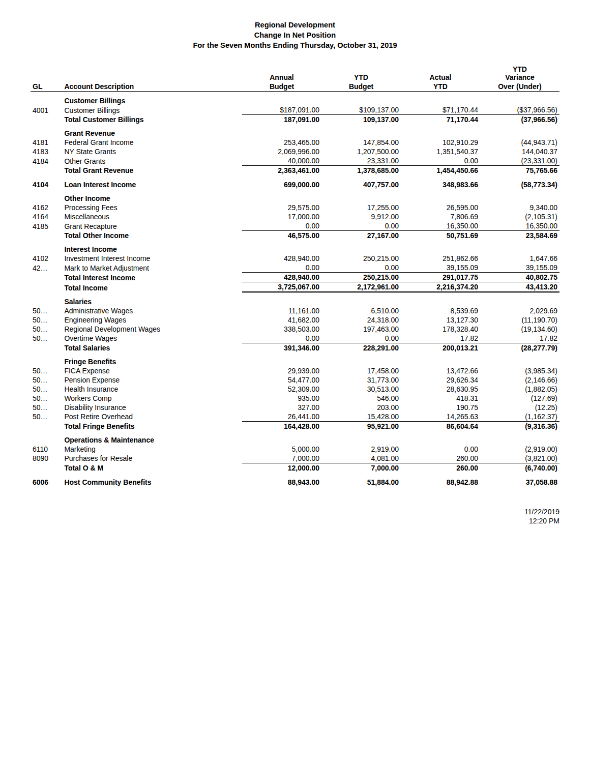Regional Development
Change In Net Position
For the Seven Months Ending Thursday, October 31, 2019
| | | Annual | YTD | Actual | YTD Variance |
| --- | --- | --- | --- | --- | --- |
| GL | Account Description | Budget | Budget | YTD | Over (Under) |
| | Customer Billings | | | | |
| 4001 | Customer Billings | $187,091.00 | $109,137.00 | $71,170.44 | ($37,966.56) |
| | Total Customer Billings | 187,091.00 | 109,137.00 | 71,170.44 | (37,966.56) |
| | Grant Revenue | | | | |
| 4181 | Federal Grant Income | 253,465.00 | 147,854.00 | 102,910.29 | (44,943.71) |
| 4183 | NY State Grants | 2,069,996.00 | 1,207,500.00 | 1,351,540.37 | 144,040.37 |
| 4184 | Other Grants | 40,000.00 | 23,331.00 | 0.00 | (23,331.00) |
| | Total Grant Revenue | 2,363,461.00 | 1,378,685.00 | 1,454,450.66 | 75,765.66 |
| 4104 | Loan Interest Income | 699,000.00 | 407,757.00 | 348,983.66 | (58,773.34) |
| | Other Income | | | | |
| 4162 | Processing Fees | 29,575.00 | 17,255.00 | 26,595.00 | 9,340.00 |
| 4164 | Miscellaneous | 17,000.00 | 9,912.00 | 7,806.69 | (2,105.31) |
| 4185 | Grant Recapture | 0.00 | 0.00 | 16,350.00 | 16,350.00 |
| | Total Other Income | 46,575.00 | 27,167.00 | 50,751.69 | 23,584.69 |
| | Interest Income | | | | |
| 4102 | Investment Interest Income | 428,940.00 | 250,215.00 | 251,862.66 | 1,647.66 |
| 42… | Mark to Market Adjustment | 0.00 | 0.00 | 39,155.09 | 39,155.09 |
| | Total Interest Income | 428,940.00 | 250,215.00 | 291,017.75 | 40,802.75 |
| | Total Income | 3,725,067.00 | 2,172,961.00 | 2,216,374.20 | 43,413.20 |
| | Salaries | | | | |
| 50… | Administrative Wages | 11,161.00 | 6,510.00 | 8,539.69 | 2,029.69 |
| 50… | Engineering Wages | 41,682.00 | 24,318.00 | 13,127.30 | (11,190.70) |
| 50… | Regional Development Wages | 338,503.00 | 197,463.00 | 178,328.40 | (19,134.60) |
| 50… | Overtime Wages | 0.00 | 0.00 | 17.82 | 17.82 |
| | Total Salaries | 391,346.00 | 228,291.00 | 200,013.21 | (28,277.79) |
| | Fringe Benefits | | | | |
| 50… | FICA Expense | 29,939.00 | 17,458.00 | 13,472.66 | (3,985.34) |
| 50… | Pension Expense | 54,477.00 | 31,773.00 | 29,626.34 | (2,146.66) |
| 50… | Health Insurance | 52,309.00 | 30,513.00 | 28,630.95 | (1,882.05) |
| 50… | Workers Comp | 935.00 | 546.00 | 418.31 | (127.69) |
| 50… | Disability Insurance | 327.00 | 203.00 | 190.75 | (12.25) |
| 50… | Post Retire Overhead | 26,441.00 | 15,428.00 | 14,265.63 | (1,162.37) |
| | Total Fringe Benefits | 164,428.00 | 95,921.00 | 86,604.64 | (9,316.36) |
| | Operations & Maintenance | | | | |
| 6110 | Marketing | 5,000.00 | 2,919.00 | 0.00 | (2,919.00) |
| 8090 | Purchases for Resale | 7,000.00 | 4,081.00 | 260.00 | (3,821.00) |
| | Total O & M | 12,000.00 | 7,000.00 | 260.00 | (6,740.00) |
| 6006 | Host Community Benefits | 88,943.00 | 51,884.00 | 88,942.88 | 37,058.88 |
11/22/2019
12:20 PM